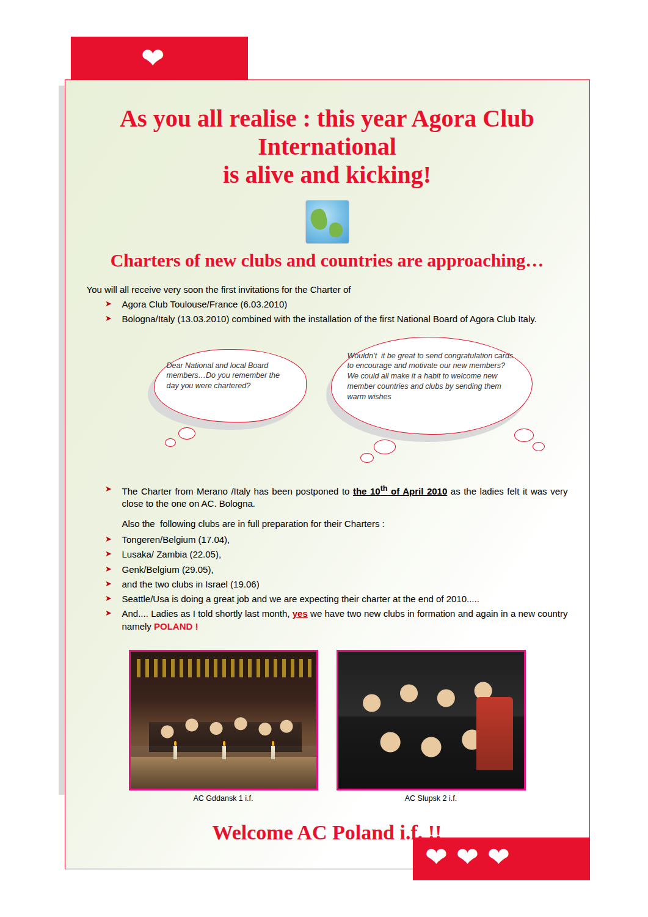❤
As you all realise : this year Agora Club International
is alive and kicking!
Charters of new clubs and countries are approaching…
You will all receive very soon the first invitations for the Charter of
Agora Club Toulouse/France (6.03.2010)
Bologna/Italy (13.03.2010) combined with the installation of the first National Board of Agora Club Italy.
Dear National and local Board members…Do you remember the day you were chartered?
Wouldn’t it be great to send congratulation cards to encourage and motivate our new members? We could all make it a habit to welcome new member countries and clubs by sending them warm wishes
The Charter from Merano /Italy has been postponed to the 10th of April 2010 as the ladies felt it was very close to the one on AC. Bologna.
Also the following clubs are in full preparation for their Charters :
Tongeren/Belgium (17.04),
Lusaka/ Zambia (22.05),
Genk/Belgium (29.05),
and the two clubs in Israel (19.06)
Seattle/Usa is doing a great job and we are expecting their charter at the end of 2010.....
And.... Ladies as I told shortly last month, yes we have two new clubs in formation and again in a new country namely POLAND !
AC Gddansk 1 i.f.
AC Slupsk 2 i.f.
Welcome AC Poland i.f. !!
❤❤❤